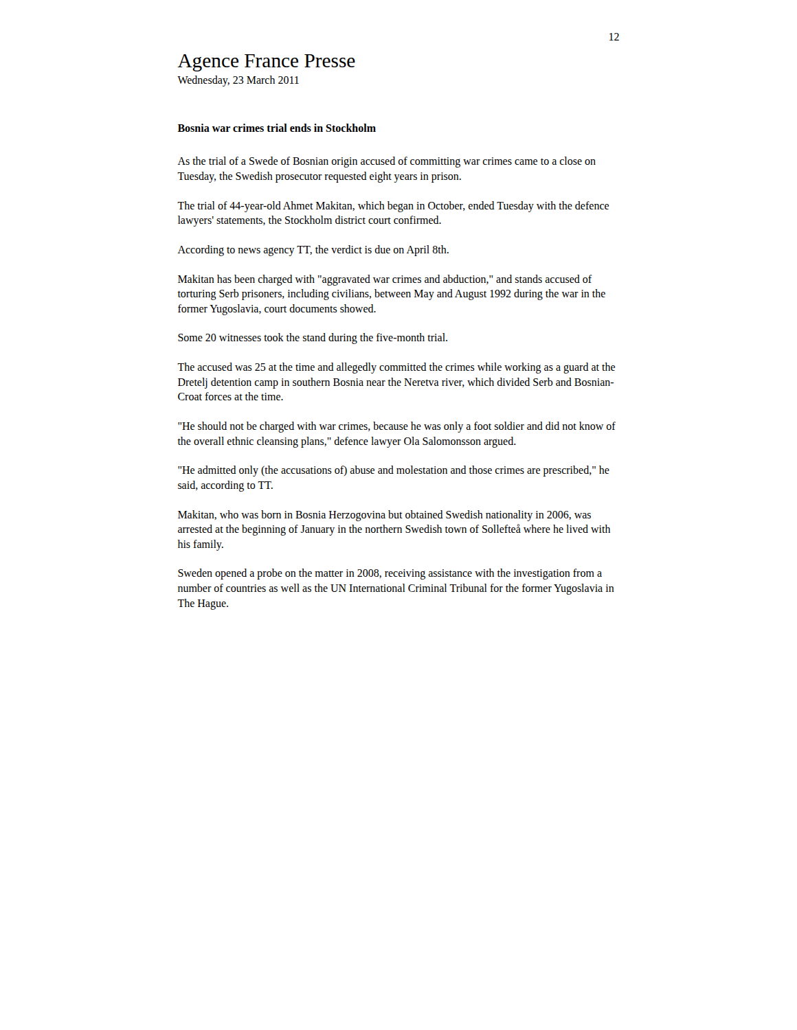12
Agence France Presse
Wednesday, 23 March 2011
Bosnia war crimes trial ends in Stockholm
As the trial of a Swede of Bosnian origin accused of committing war crimes came to a close on Tuesday, the Swedish prosecutor requested eight years in prison.
The trial of 44-year-old Ahmet Makitan, which began in October, ended Tuesday with the defence lawyers' statements, the Stockholm district court confirmed.
According to news agency TT, the verdict is due on April 8th.
Makitan has been charged with "aggravated war crimes and abduction," and stands accused of torturing Serb prisoners, including civilians, between May and August 1992 during the war in the former Yugoslavia, court documents showed.
Some 20 witnesses took the stand during the five-month trial.
The accused was 25 at the time and allegedly committed the crimes while working as a guard at the Dretelj detention camp in southern Bosnia near the Neretva river, which divided Serb and Bosnian-Croat forces at the time.
"He should not be charged with war crimes, because he was only a foot soldier and did not know of the overall ethnic cleansing plans," defence lawyer Ola Salomonsson argued.
"He admitted only (the accusations of) abuse and molestation and those crimes are prescribed," he said, according to TT.
Makitan, who was born in Bosnia Herzogovina but obtained Swedish nationality in 2006, was arrested at the beginning of January in the northern Swedish town of Sollefteå where he lived with his family.
Sweden opened a probe on the matter in 2008, receiving assistance with the investigation from a number of countries as well as the UN International Criminal Tribunal for the former Yugoslavia in The Hague.